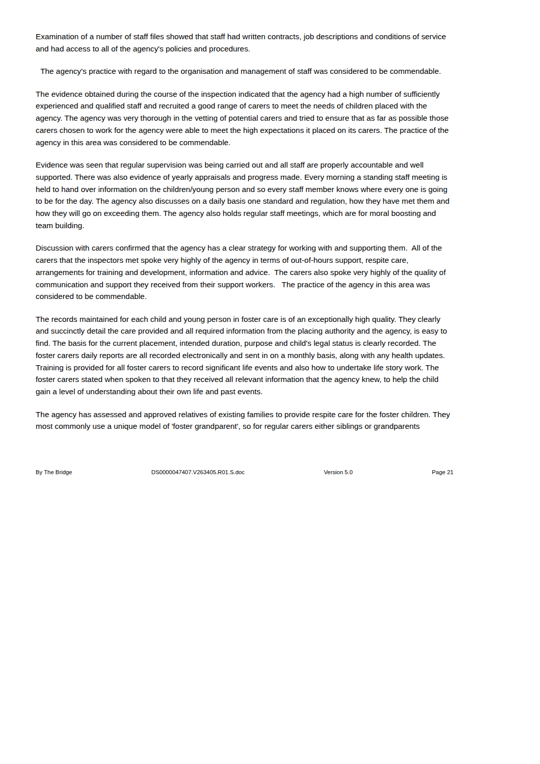Examination of a number of staff files showed that staff had written contracts, job descriptions and conditions of service and had access to all of the agency's policies and procedures.
The agency's practice with regard to the organisation and management of staff was considered to be commendable.
The evidence obtained during the course of the inspection indicated that the agency had a high number of sufficiently experienced and qualified staff and recruited a good range of carers to meet the needs of children placed with the agency. The agency was very thorough in the vetting of potential carers and tried to ensure that as far as possible those carers chosen to work for the agency were able to meet the high expectations it placed on its carers. The practice of the agency in this area was considered to be commendable.
Evidence was seen that regular supervision was being carried out and all staff are properly accountable and well supported. There was also evidence of yearly appraisals and progress made. Every morning a standing staff meeting is held to hand over information on the children/young person and so every staff member knows where every one is going to be for the day. The agency also discusses on a daily basis one standard and regulation, how they have met them and how they will go on exceeding them. The agency also holds regular staff meetings, which are for moral boosting and team building.
Discussion with carers confirmed that the agency has a clear strategy for working with and supporting them. All of the carers that the inspectors met spoke very highly of the agency in terms of out-of-hours support, respite care, arrangements for training and development, information and advice. The carers also spoke very highly of the quality of communication and support they received from their support workers. The practice of the agency in this area was considered to be commendable.
The records maintained for each child and young person in foster care is of an exceptionally high quality. They clearly and succinctly detail the care provided and all required information from the placing authority and the agency, is easy to find. The basis for the current placement, intended duration, purpose and child's legal status is clearly recorded. The foster carers daily reports are all recorded electronically and sent in on a monthly basis, along with any health updates. Training is provided for all foster carers to record significant life events and also how to undertake life story work. The foster carers stated when spoken to that they received all relevant information that the agency knew, to help the child gain a level of understanding about their own life and past events.
The agency has assessed and approved relatives of existing families to provide respite care for the foster children. They most commonly use a unique model of 'foster grandparent', so for regular carers either siblings or grandparents
By The Bridge DS0000047407.V263405.R01.S.doc Version 5.0 Page 21